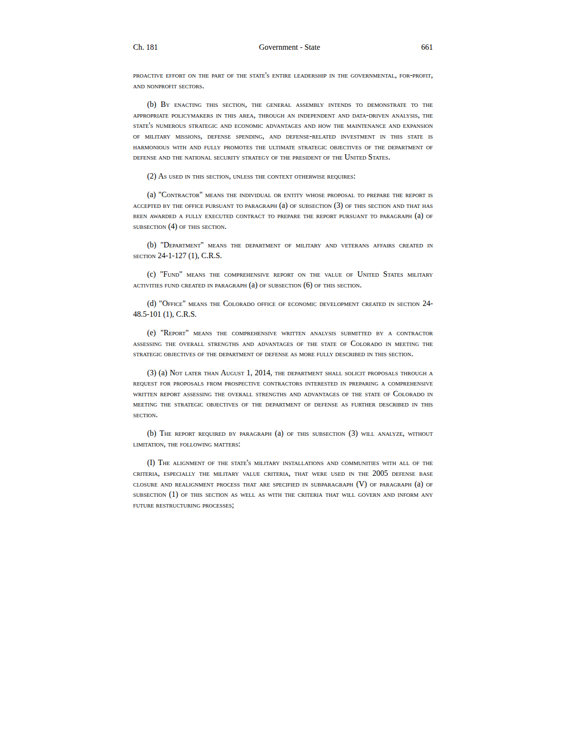Ch. 181
Government - State
661
proactive effort on the part of the state's entire leadership in the governmental, for-profit, and nonprofit sectors.
(b) By enacting this section, the general assembly intends to demonstrate to the appropriate policymakers in this area, through an independent and data-driven analysis, the state's numerous strategic and economic advantages and how the maintenance and expansion of military missions, defense spending, and defense-related investment in this state is harmonious with and fully promotes the ultimate strategic objectives of the department of defense and the national security strategy of the president of the United States.
(2) As used in this section, unless the context otherwise requires:
(a) "Contractor" means the individual or entity whose proposal to prepare the report is accepted by the office pursuant to paragraph (a) of subsection (3) of this section and that has been awarded a fully executed contract to prepare the report pursuant to paragraph (a) of subsection (4) of this section.
(b) "Department" means the department of military and veterans affairs created in section 24-1-127 (1), C.R.S.
(c) "Fund" means the comprehensive report on the value of United States military activities fund created in paragraph (a) of subsection (6) of this section.
(d) "Office" means the Colorado office of economic development created in section 24-48.5-101 (1), C.R.S.
(e) "Report" means the comprehensive written analysis submitted by a contractor assessing the overall strengths and advantages of the state of Colorado in meeting the strategic objectives of the department of defense as more fully described in this section.
(3) (a) Not later than August 1, 2014, the department shall solicit proposals through a request for proposals from prospective contractors interested in preparing a comprehensive written report assessing the overall strengths and advantages of the state of Colorado in meeting the strategic objectives of the department of defense as further described in this section.
(b) The report required by paragraph (a) of this subsection (3) will analyze, without limitation, the following matters:
(I) The alignment of the state's military installations and communities with all of the criteria, especially the military value criteria, that were used in the 2005 defense base closure and realignment process that are specified in subparagraph (V) of paragraph (a) of subsection (1) of this section as well as with the criteria that will govern and inform any future restructuring processes;